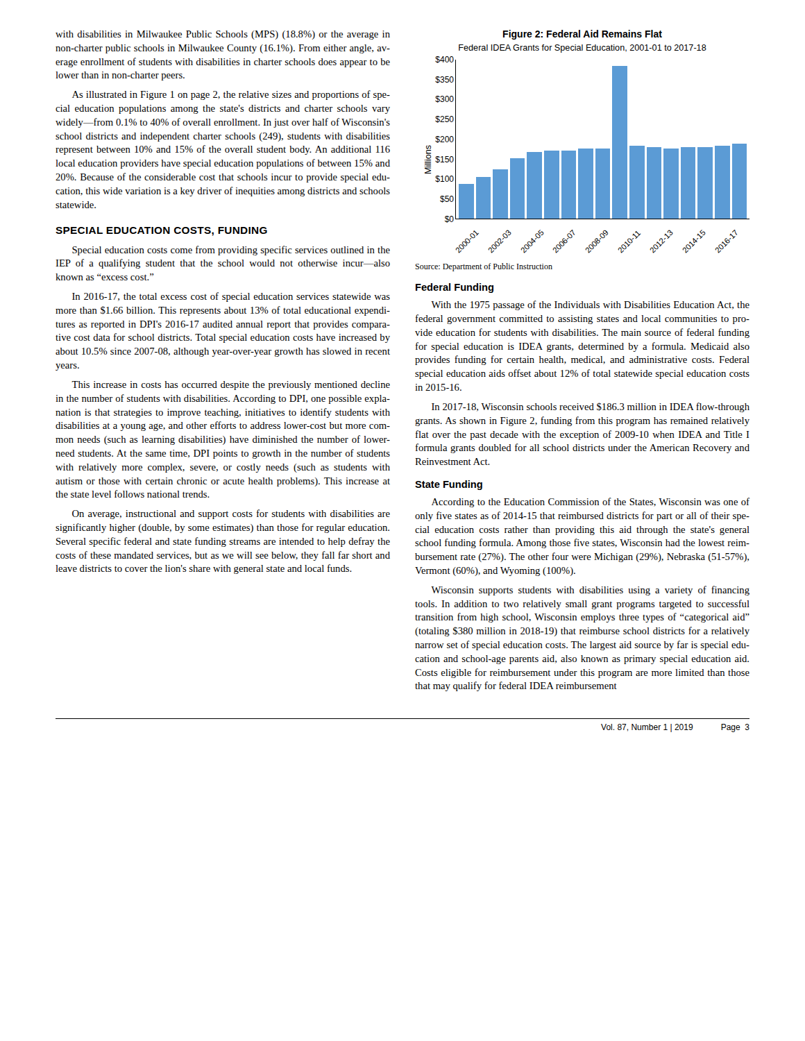with disabilities in Milwaukee Public Schools (MPS) (18.8%) or the average in non-charter public schools in Milwaukee County (16.1%). From either angle, average enrollment of students with disabilities in charter schools does appear to be lower than in non-charter peers.
As illustrated in Figure 1 on page 2, the relative sizes and proportions of special education populations among the state's districts and charter schools vary widely—from 0.1% to 40% of overall enrollment. In just over half of Wisconsin's school districts and independent charter schools (249), students with disabilities represent between 10% and 15% of the overall student body. An additional 116 local education providers have special education populations of between 15% and 20%. Because of the considerable cost that schools incur to provide special education, this wide variation is a key driver of inequities among districts and schools statewide.
Special Education Costs, Funding
Special education costs come from providing specific services outlined in the IEP of a qualifying student that the school would not otherwise incur—also known as “excess cost.”
In 2016-17, the total excess cost of special education services statewide was more than $1.66 billion. This represents about 13% of total educational expenditures as reported in DPI's 2016-17 audited annual report that provides comparative cost data for school districts. Total special education costs have increased by about 10.5% since 2007-08, although year-over-year growth has slowed in recent years.
This increase in costs has occurred despite the previously mentioned decline in the number of students with disabilities. According to DPI, one possible explanation is that strategies to improve teaching, initiatives to identify students with disabilities at a young age, and other efforts to address lower-cost but more common needs (such as learning disabilities) have diminished the number of lower-need students. At the same time, DPI points to growth in the number of students with relatively more complex, severe, or costly needs (such as students with autism or those with certain chronic or acute health problems). This increase at the state level follows national trends.
On average, instructional and support costs for students with disabilities are significantly higher (double, by some estimates) than those for regular education. Several specific federal and state funding streams are intended to help defray the costs of these mandated services, but as we will see below, they fall far short and leave districts to cover the lion's share with general state and local funds.
Figure 2: Federal Aid Remains Flat
Federal IDEA Grants for Special Education, 2001-01 to 2017-18
Millions
$400 $350 $300 $250 $200 $150 $100 $50 $0
2000-01
2002-03
2004-05
2006-07
2008-09
2010-11
2012-13
2014-15
2016-17
Source: Department of Public Instruction
Federal Funding
With the 1975 passage of the Individuals with Disabilities Education Act, the federal government committed to assisting states and local communities to provide education for students with disabilities. The main source of federal funding for special education is IDEA grants, determined by a formula. Medicaid also provides funding for certain health, medical, and administrative costs. Federal special education aids offset about 12% of total statewide special education costs in 2015-16.
In 2017-18, Wisconsin schools received $186.3 million in IDEA flow-through grants. As shown in Figure 2, funding from this program has remained relatively flat over the past decade with the exception of 2009-10 when IDEA and Title I formula grants doubled for all school districts under the American Recovery and Reinvestment Act.
State Funding
According to the Education Commission of the States, Wisconsin was one of only five states as of 2014-15 that reimbursed districts for part or all of their special education costs rather than providing this aid through the state's general school funding formula. Among those five states, Wisconsin had the lowest reimbursement rate (27%). The other four were Michigan (29%), Nebraska (51-57%), Vermont (60%), and Wyoming (100%).
Wisconsin supports students with disabilities using a variety of financing tools. In addition to two relatively small grant programs targeted to successful transition from high school, Wisconsin employs three types of “categorical aid” (totaling $380 million in 2018-19) that reimburse school districts for a relatively narrow set of special education costs. The largest aid source by far is special education and school-age parents aid, also known as primary special education aid. Costs eligible for reimbursement under this program are more limited than those that may qualify for federal IDEA reimbursement
Vol. 87, Number 1 | 2019 Page 3